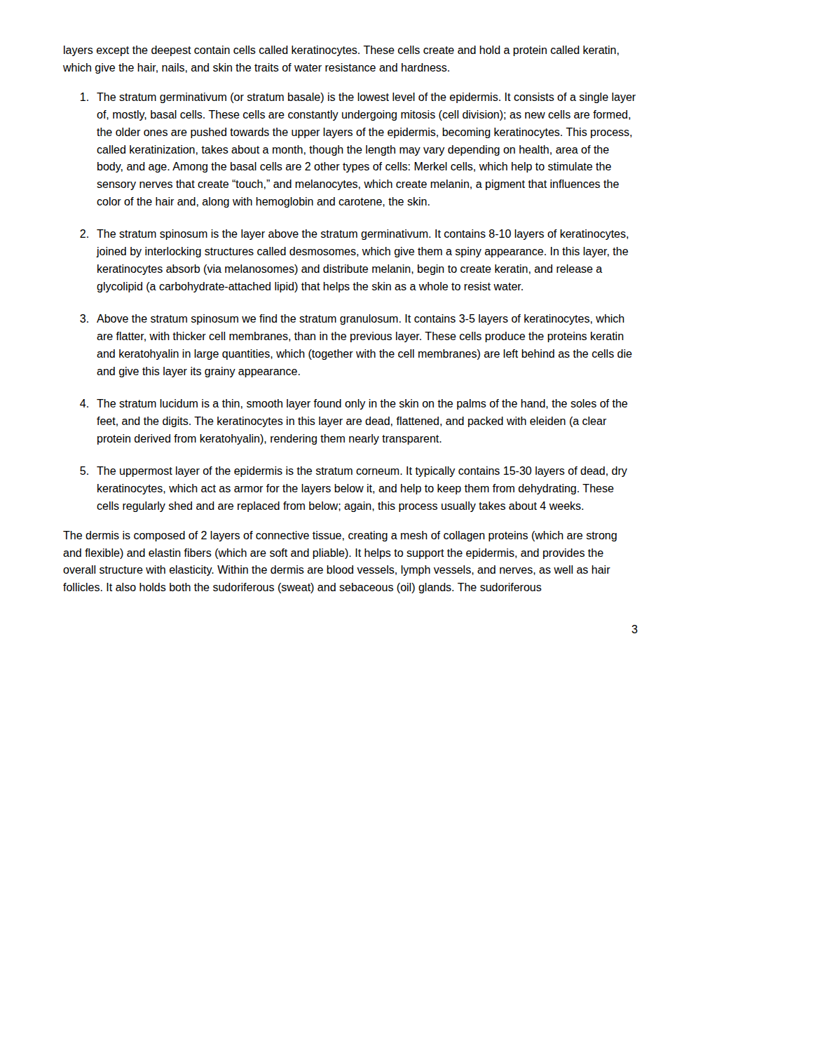layers except the deepest contain cells called keratinocytes. These cells create and hold a protein called keratin, which give the hair, nails, and skin the traits of water resistance and hardness.
The stratum germinativum (or stratum basale) is the lowest level of the epidermis. It consists of a single layer of, mostly, basal cells. These cells are constantly undergoing mitosis (cell division); as new cells are formed, the older ones are pushed towards the upper layers of the epidermis, becoming keratinocytes. This process, called keratinization, takes about a month, though the length may vary depending on health, area of the body, and age. Among the basal cells are 2 other types of cells: Merkel cells, which help to stimulate the sensory nerves that create “touch,” and melanocytes, which create melanin, a pigment that influences the color of the hair and, along with hemoglobin and carotene, the skin.
The stratum spinosum is the layer above the stratum germinativum. It contains 8-10 layers of keratinocytes, joined by interlocking structures called desmosomes, which give them a spiny appearance. In this layer, the keratinocytes absorb (via melanosomes) and distribute melanin, begin to create keratin, and release a glycolipid (a carbohydrate-attached lipid) that helps the skin as a whole to resist water.
Above the stratum spinosum we find the stratum granulosum. It contains 3-5 layers of keratinocytes, which are flatter, with thicker cell membranes, than in the previous layer. These cells produce the proteins keratin and keratohyalin in large quantities, which (together with the cell membranes) are left behind as the cells die and give this layer its grainy appearance.
The stratum lucidum is a thin, smooth layer found only in the skin on the palms of the hand, the soles of the feet, and the digits. The keratinocytes in this layer are dead, flattened, and packed with eleiden (a clear protein derived from keratohyalin), rendering them nearly transparent.
The uppermost layer of the epidermis is the stratum corneum. It typically contains 15-30 layers of dead, dry keratinocytes, which act as armor for the layers below it, and help to keep them from dehydrating. These cells regularly shed and are replaced from below; again, this process usually takes about 4 weeks.
The dermis is composed of 2 layers of connective tissue, creating a mesh of collagen proteins (which are strong and flexible) and elastin fibers (which are soft and pliable). It helps to support the epidermis, and provides the overall structure with elasticity. Within the dermis are blood vessels, lymph vessels, and nerves, as well as hair follicles. It also holds both the sudoriferous (sweat) and sebaceous (oil) glands. The sudoriferous
3